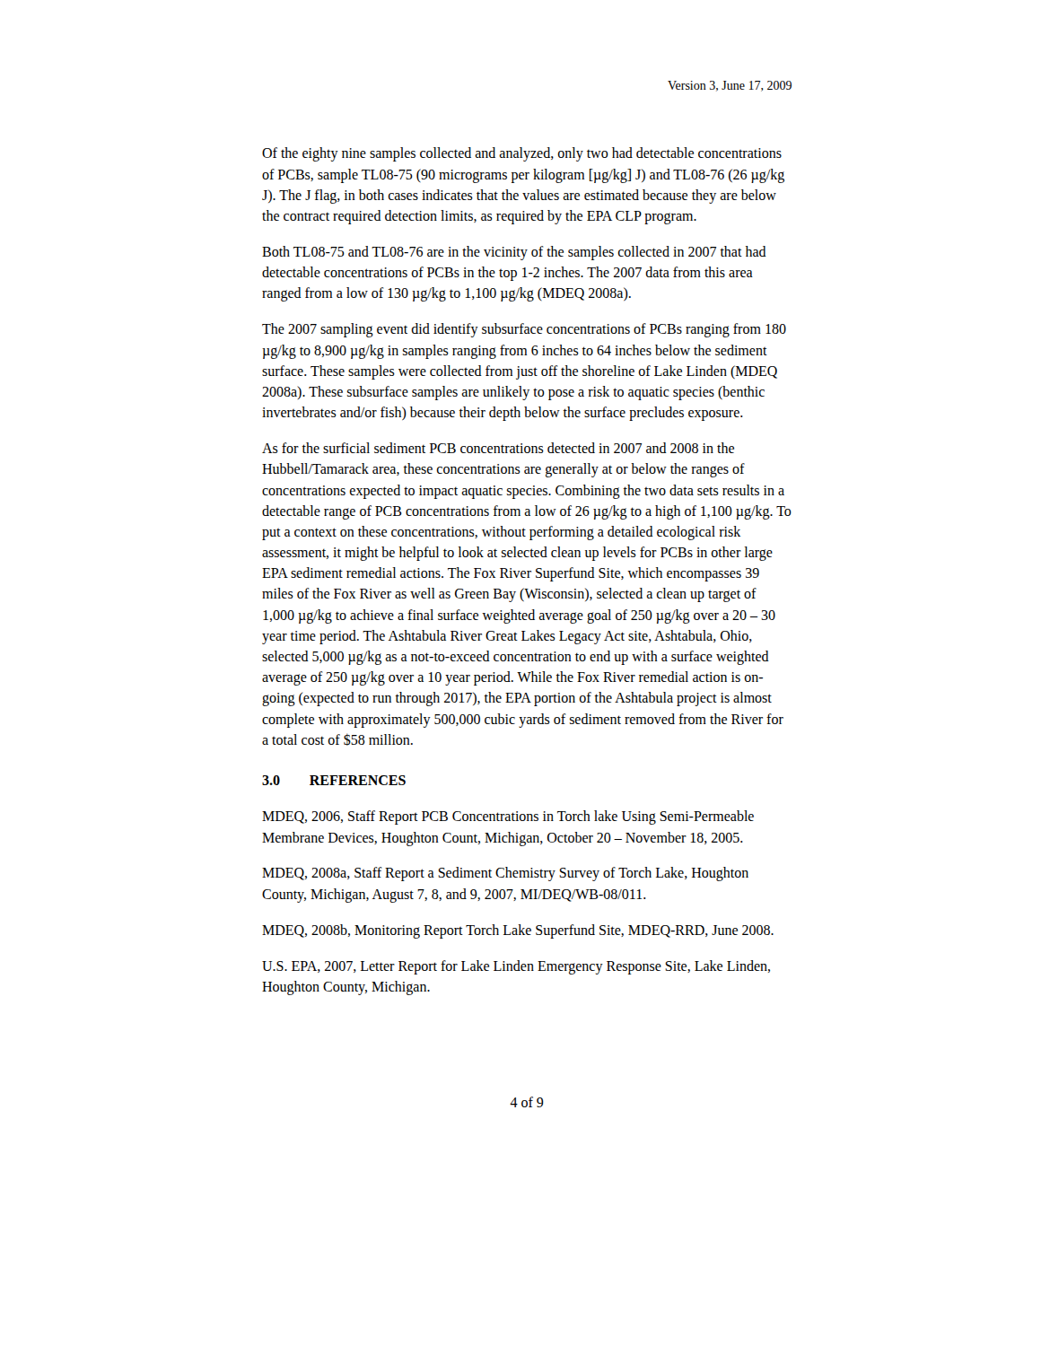Version 3, June 17, 2009
Of the eighty nine samples collected and analyzed, only two had detectable concentrations of PCBs, sample TL08-75 (90 micrograms per kilogram [µg/kg] J) and TL08-76 (26 µg/kg J). The J flag, in both cases indicates that the values are estimated because they are below the contract required detection limits, as required by the EPA CLP program.
Both TL08-75 and TL08-76 are in the vicinity of the samples collected in 2007 that had detectable concentrations of PCBs in the top 1-2 inches. The 2007 data from this area ranged from a low of 130 µg/kg to 1,100 µg/kg (MDEQ 2008a).
The 2007 sampling event did identify subsurface concentrations of PCBs ranging from 180 µg/kg to 8,900 µg/kg in samples ranging from 6 inches to 64 inches below the sediment surface. These samples were collected from just off the shoreline of Lake Linden (MDEQ 2008a). These subsurface samples are unlikely to pose a risk to aquatic species (benthic invertebrates and/or fish) because their depth below the surface precludes exposure.
As for the surficial sediment PCB concentrations detected in 2007 and 2008 in the Hubbell/Tamarack area, these concentrations are generally at or below the ranges of concentrations expected to impact aquatic species. Combining the two data sets results in a detectable range of PCB concentrations from a low of 26 µg/kg to a high of 1,100 µg/kg. To put a context on these concentrations, without performing a detailed ecological risk assessment, it might be helpful to look at selected clean up levels for PCBs in other large EPA sediment remedial actions. The Fox River Superfund Site, which encompasses 39 miles of the Fox River as well as Green Bay (Wisconsin), selected a clean up target of 1,000 µg/kg to achieve a final surface weighted average goal of 250 µg/kg over a 20 – 30 year time period. The Ashtabula River Great Lakes Legacy Act site, Ashtabula, Ohio, selected 5,000 µg/kg as a not-to-exceed concentration to end up with a surface weighted average of 250 µg/kg over a 10 year period. While the Fox River remedial action is on-going (expected to run through 2017), the EPA portion of the Ashtabula project is almost complete with approximately 500,000 cubic yards of sediment removed from the River for a total cost of $58 million.
3.0 REFERENCES
MDEQ, 2006, Staff Report PCB Concentrations in Torch lake Using Semi-Permeable Membrane Devices, Houghton Count, Michigan, October 20 – November 18, 2005.
MDEQ, 2008a, Staff Report a Sediment Chemistry Survey of Torch Lake, Houghton County, Michigan, August 7, 8, and 9, 2007, MI/DEQ/WB-08/011.
MDEQ, 2008b, Monitoring Report Torch Lake Superfund Site, MDEQ-RRD, June 2008.
U.S. EPA, 2007, Letter Report for Lake Linden Emergency Response Site, Lake Linden, Houghton County, Michigan.
4 of 9